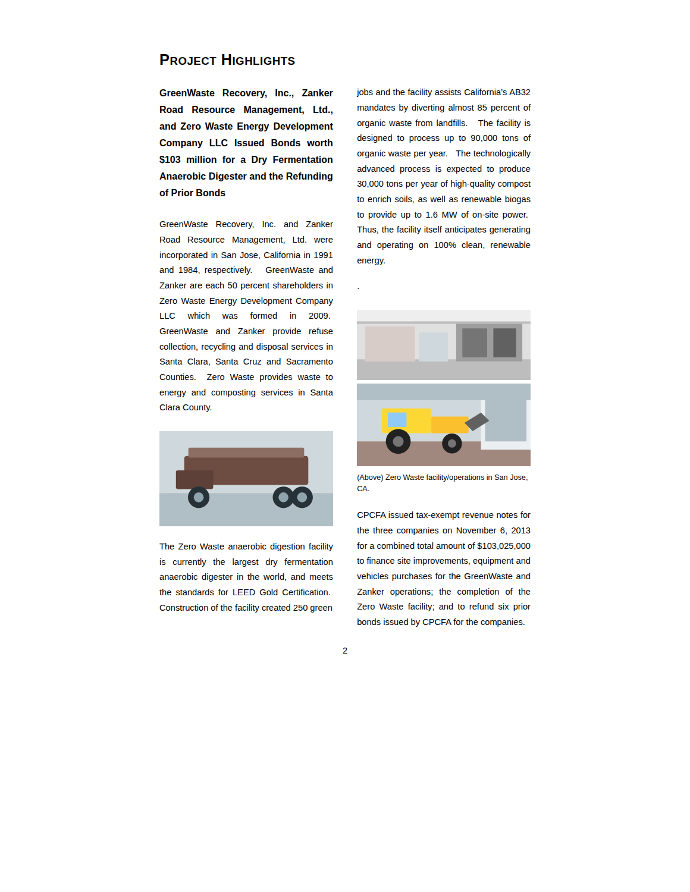PROJECT HIGHLIGHTS
GreenWaste Recovery, Inc., Zanker Road Resource Management, Ltd., and Zero Waste Energy Development Company LLC Issued Bonds worth $103 million for a Dry Fermentation Anaerobic Digester and the Refunding of Prior Bonds
GreenWaste Recovery, Inc. and Zanker Road Resource Management, Ltd. were incorporated in San Jose, California in 1991 and 1984, respectively. GreenWaste and Zanker are each 50 percent shareholders in Zero Waste Energy Development Company LLC which was formed in 2009. GreenWaste and Zanker provide refuse collection, recycling and disposal services in Santa Clara, Santa Cruz and Sacramento Counties. Zero Waste provides waste to energy and composting services in Santa Clara County.
The Zero Waste anaerobic digestion facility is currently the largest dry fermentation anaerobic digester in the world, and meets the standards for LEED Gold Certification. Construction of the facility created 250 green
jobs and the facility assists California’s AB32 mandates by diverting almost 85 percent of organic waste from landfills. The facility is designed to process up to 90,000 tons of organic waste per year. The technologically advanced process is expected to produce 30,000 tons per year of high-quality compost to enrich soils, as well as renewable biogas to provide up to 1.6 MW of on-site power. Thus, the facility itself anticipates generating and operating on 100% clean, renewable energy.
.
(Above) Zero Waste facility/operations in San Jose, CA.
CPCFA issued tax-exempt revenue notes for the three companies on November 6, 2013 for a combined total amount of $103,025,000 to finance site improvements, equipment and vehicles purchases for the GreenWaste and Zanker operations; the completion of the Zero Waste facility; and to refund six prior bonds issued by CPCFA for the companies.
2